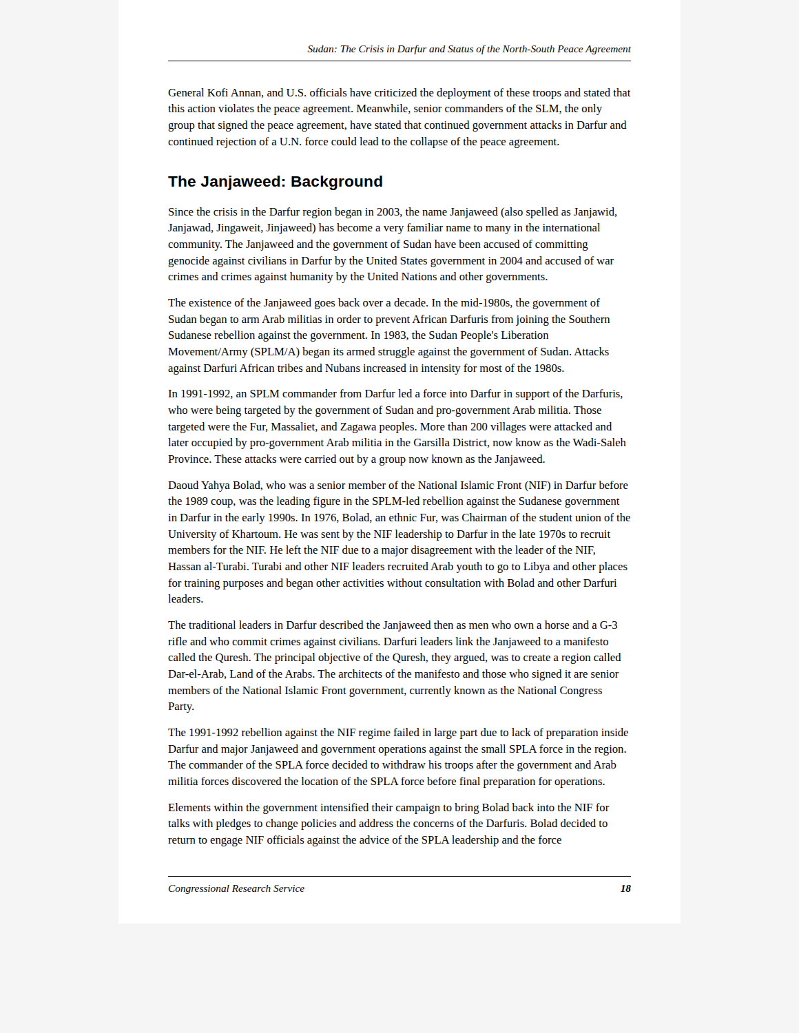Sudan: The Crisis in Darfur and Status of the North-South Peace Agreement
General Kofi Annan, and U.S. officials have criticized the deployment of these troops and stated that this action violates the peace agreement. Meanwhile, senior commanders of the SLM, the only group that signed the peace agreement, have stated that continued government attacks in Darfur and continued rejection of a U.N. force could lead to the collapse of the peace agreement.
The Janjaweed: Background
Since the crisis in the Darfur region began in 2003, the name Janjaweed (also spelled as Janjawid, Janjawad, Jingaweit, Jinjaweed) has become a very familiar name to many in the international community. The Janjaweed and the government of Sudan have been accused of committing genocide against civilians in Darfur by the United States government in 2004 and accused of war crimes and crimes against humanity by the United Nations and other governments.
The existence of the Janjaweed goes back over a decade. In the mid-1980s, the government of Sudan began to arm Arab militias in order to prevent African Darfuris from joining the Southern Sudanese rebellion against the government. In 1983, the Sudan People's Liberation Movement/Army (SPLM/A) began its armed struggle against the government of Sudan. Attacks against Darfuri African tribes and Nubans increased in intensity for most of the 1980s.
In 1991-1992, an SPLM commander from Darfur led a force into Darfur in support of the Darfuris, who were being targeted by the government of Sudan and pro-government Arab militia. Those targeted were the Fur, Massaliet, and Zagawa peoples. More than 200 villages were attacked and later occupied by pro-government Arab militia in the Garsilla District, now know as the Wadi-Saleh Province. These attacks were carried out by a group now known as the Janjaweed.
Daoud Yahya Bolad, who was a senior member of the National Islamic Front (NIF) in Darfur before the 1989 coup, was the leading figure in the SPLM-led rebellion against the Sudanese government in Darfur in the early 1990s. In 1976, Bolad, an ethnic Fur, was Chairman of the student union of the University of Khartoum. He was sent by the NIF leadership to Darfur in the late 1970s to recruit members for the NIF. He left the NIF due to a major disagreement with the leader of the NIF, Hassan al-Turabi. Turabi and other NIF leaders recruited Arab youth to go to Libya and other places for training purposes and began other activities without consultation with Bolad and other Darfuri leaders.
The traditional leaders in Darfur described the Janjaweed then as men who own a horse and a G-3 rifle and who commit crimes against civilians. Darfuri leaders link the Janjaweed to a manifesto called the Quresh. The principal objective of the Quresh, they argued, was to create a region called Dar-el-Arab, Land of the Arabs. The architects of the manifesto and those who signed it are senior members of the National Islamic Front government, currently known as the National Congress Party.
The 1991-1992 rebellion against the NIF regime failed in large part due to lack of preparation inside Darfur and major Janjaweed and government operations against the small SPLA force in the region. The commander of the SPLA force decided to withdraw his troops after the government and Arab militia forces discovered the location of the SPLA force before final preparation for operations.
Elements within the government intensified their campaign to bring Bolad back into the NIF for talks with pledges to change policies and address the concerns of the Darfuris. Bolad decided to return to engage NIF officials against the advice of the SPLA leadership and the force
Congressional Research Service 18